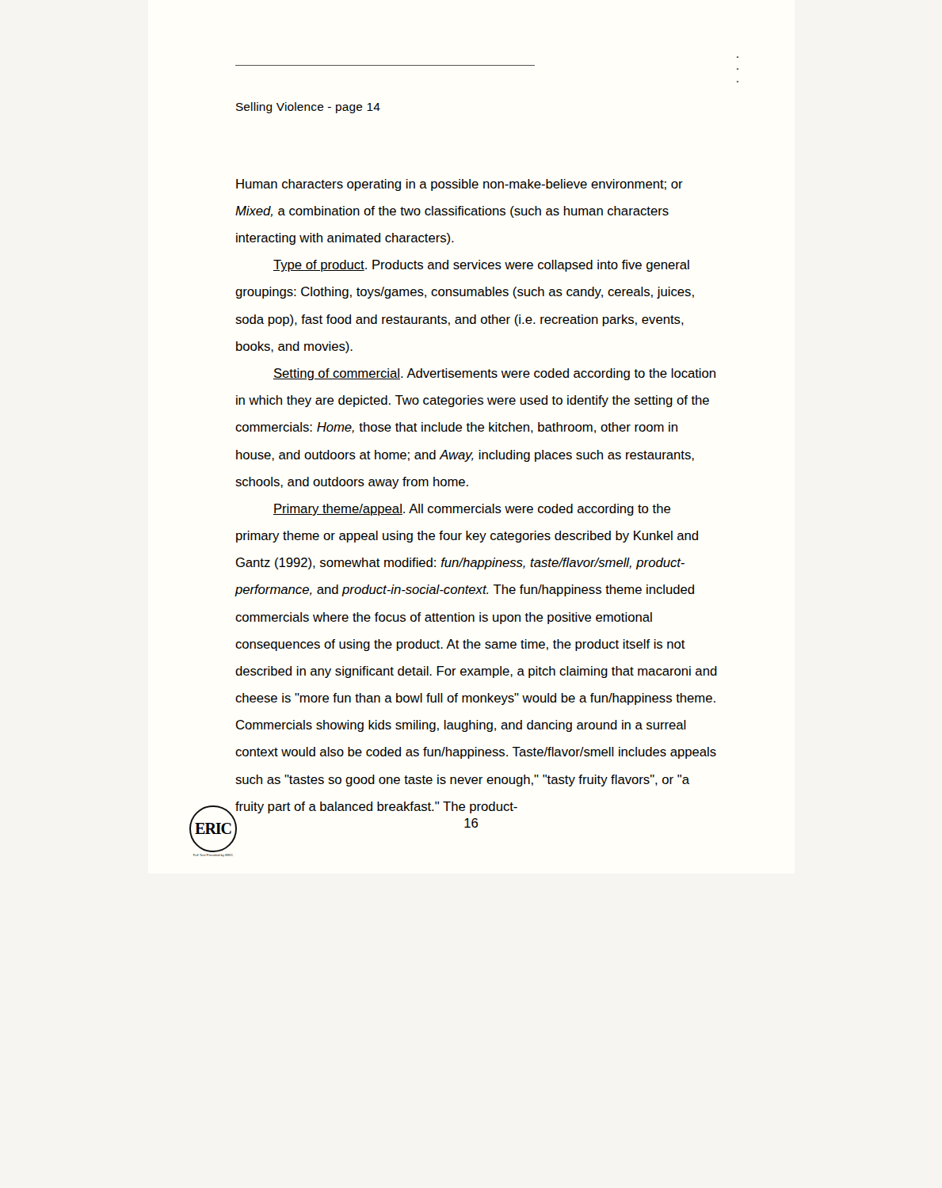.
.
.
Selling Violence - page 14
Human characters operating in a possible non-make-believe environment; or Mixed, a combination of the two classifications (such as human characters interacting with animated characters).
Type of product. Products and services were collapsed into five general groupings: Clothing, toys/games, consumables (such as candy, cereals, juices, soda pop), fast food and restaurants, and other (i.e. recreation parks, events, books, and movies).
Setting of commercial. Advertisements were coded according to the location in which they are depicted. Two categories were used to identify the setting of the commercials: Home, those that include the kitchen, bathroom, other room in house, and outdoors at home; and Away, including places such as restaurants, schools, and outdoors away from home.
Primary theme/appeal. All commercials were coded according to the primary theme or appeal using the four key categories described by Kunkel and Gantz (1992), somewhat modified: fun/happiness, taste/flavor/smell, product-performance, and product-in-social-context. The fun/happiness theme included commercials where the focus of attention is upon the positive emotional consequences of using the product. At the same time, the product itself is not described in any significant detail. For example, a pitch claiming that macaroni and cheese is "more fun than a bowl full of monkeys" would be a fun/happiness theme. Commercials showing kids smiling, laughing, and dancing around in a surreal context would also be coded as fun/happiness. Taste/flavor/smell includes appeals such as "tastes so good one taste is never enough," "tasty fruity flavors", or "a fruity part of a balanced breakfast." The product-
16
ERIC
Full Text Provided by ERIC